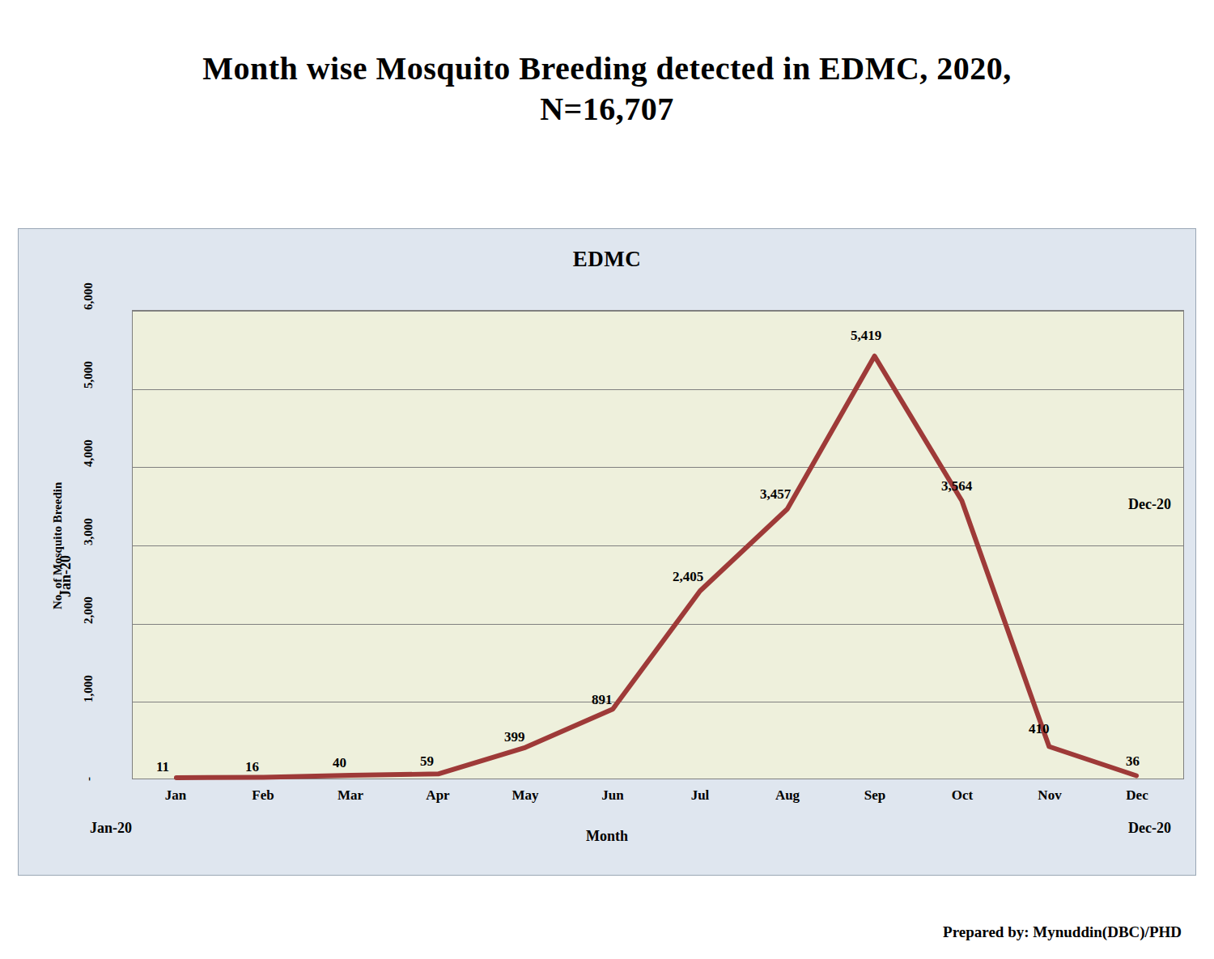Month wise Mosquito Breeding detected in EDMC, 2020,
N=16,707
EDMC
No. of Mosquito Breedin
Jan-20
6,000
5,000
4,000
3,000
2,000
1,000
-
11
16
40
59
399
891
2,405
3,457
5,419
3,564
410
36
Jan
Feb
Mar
Apr
May
Jun
Jul
Aug
Sep
Oct
Nov
Dec
Month
Jan-20
Dec-20
Dec-20
Prepared by: Mynuddin(DBC)/PHD